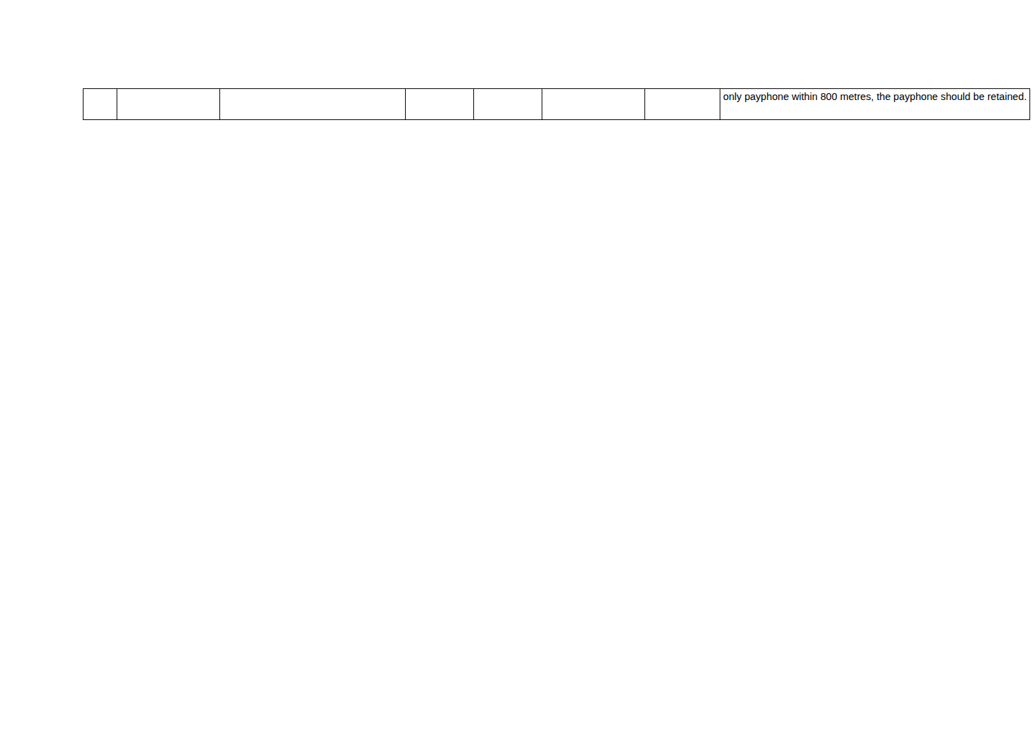| | | | | | | | only payphone within 800 metres, the payphone should be retained. |